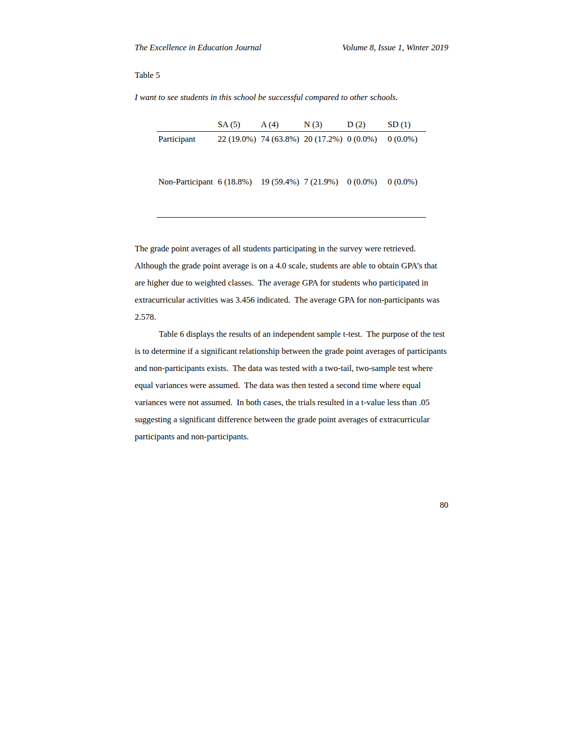The Excellence in Education Journal
Volume 8, Issue 1, Winter 2019
Table 5
I want to see students in this school be successful compared to other schools.
| | SA (5) | A (4) | N (3) | D (2) | SD (1) |
| --- | --- | --- | --- | --- | --- |
| Participant | 22 (19.0%) | 74 (63.8%) | 20 (17.2%) | 0 (0.0%) | 0 (0.0%) |
| Non-Participant | 6 (18.8%) | 19 (59.4%) | 7 (21.9%) | 0 (0.0%) | 0 (0.0%) |
The grade point averages of all students participating in the survey were retrieved. Although the grade point average is on a 4.0 scale, students are able to obtain GPA’s that are higher due to weighted classes. The average GPA for students who participated in extracurricular activities was 3.456 indicated. The average GPA for non-participants was 2.578.
Table 6 displays the results of an independent sample t-test. The purpose of the test is to determine if a significant relationship between the grade point averages of participants and non-participants exists. The data was tested with a two-tail, two-sample test where equal variances were assumed. The data was then tested a second time where equal variances were not assumed. In both cases, the trials resulted in a t-value less than .05 suggesting a significant difference between the grade point averages of extracurricular participants and non-participants.
80